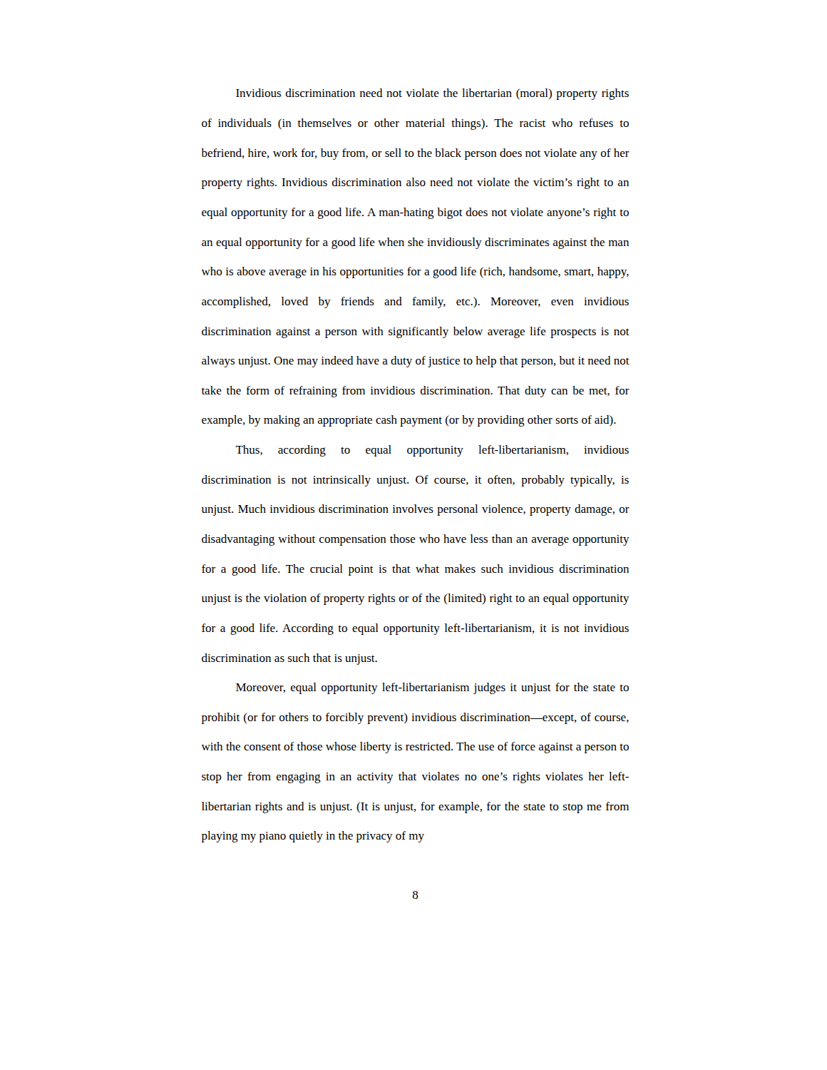Invidious discrimination need not violate the libertarian (moral) property rights of individuals (in themselves or other material things). The racist who refuses to befriend, hire, work for, buy from, or sell to the black person does not violate any of her property rights. Invidious discrimination also need not violate the victim’s right to an equal opportunity for a good life. A man-hating bigot does not violate anyone’s right to an equal opportunity for a good life when she invidiously discriminates against the man who is above average in his opportunities for a good life (rich, handsome, smart, happy, accomplished, loved by friends and family, etc.). Moreover, even invidious discrimination against a person with significantly below average life prospects is not always unjust. One may indeed have a duty of justice to help that person, but it need not take the form of refraining from invidious discrimination. That duty can be met, for example, by making an appropriate cash payment (or by providing other sorts of aid).
Thus, according to equal opportunity left-libertarianism, invidious discrimination is not intrinsically unjust. Of course, it often, probably typically, is unjust. Much invidious discrimination involves personal violence, property damage, or disadvantaging without compensation those who have less than an average opportunity for a good life. The crucial point is that what makes such invidious discrimination unjust is the violation of property rights or of the (limited) right to an equal opportunity for a good life. According to equal opportunity left-libertarianism, it is not invidious discrimination as such that is unjust.
Moreover, equal opportunity left-libertarianism judges it unjust for the state to prohibit (or for others to forcibly prevent) invidious discrimination—except, of course, with the consent of those whose liberty is restricted. The use of force against a person to stop her from engaging in an activity that violates no one’s rights violates her left-libertarian rights and is unjust. (It is unjust, for example, for the state to stop me from playing my piano quietly in the privacy of my
8